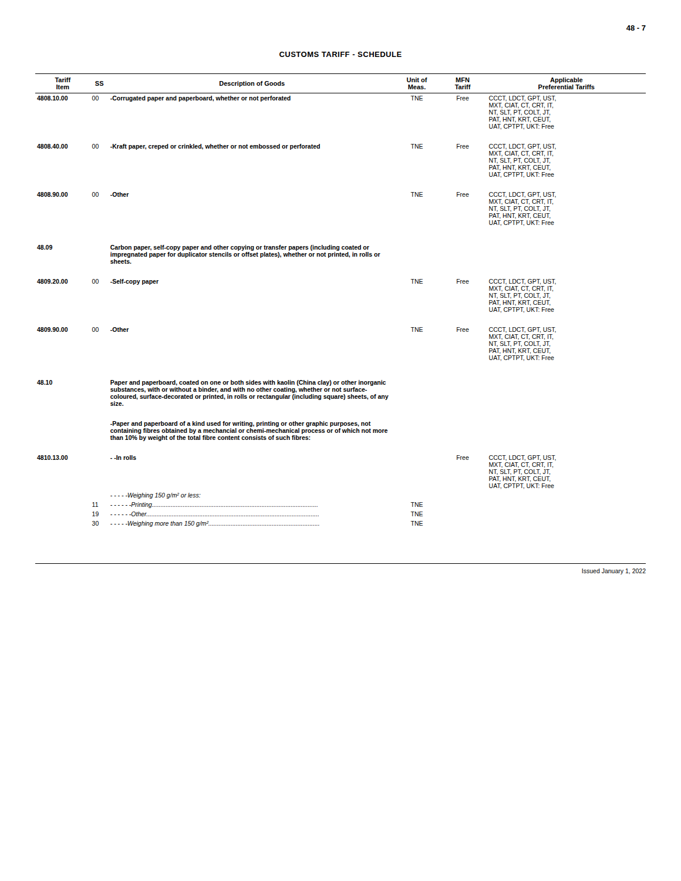48 - 7
CUSTOMS TARIFF - SCHEDULE
| Tariff Item | SS | Description of Goods | Unit of Meas. | MFN Tariff | Applicable Preferential Tariffs |
| --- | --- | --- | --- | --- | --- |
| 4808.10.00 | 00 | -Corrugated paper and paperboard, whether or not perforated | TNE | Free | CCCT, LDCT, GPT, UST, MXT, CIAT, CT, CRT, IT, NT, SLT, PT, COLT, JT, PAT, HNT, KRT, CEUT, UAT, CPTPT, UKT: Free |
| 4808.40.00 | 00 | -Kraft paper, creped or crinkled, whether or not embossed or perforated | TNE | Free | CCCT, LDCT, GPT, UST, MXT, CIAT, CT, CRT, IT, NT, SLT, PT, COLT, JT, PAT, HNT, KRT, CEUT, UAT, CPTPT, UKT: Free |
| 4808.90.00 | 00 | -Other | TNE | Free | CCCT, LDCT, GPT, UST, MXT, CIAT, CT, CRT, IT, NT, SLT, PT, COLT, JT, PAT, HNT, KRT, CEUT, UAT, CPTPT, UKT: Free |
| 48.09 | | Carbon paper, self-copy paper and other copying or transfer papers (including coated or impregnated paper for duplicator stencils or offset plates), whether or not printed, in rolls or sheets. | | | |
| 4809.20.00 | 00 | -Self-copy paper | TNE | Free | CCCT, LDCT, GPT, UST, MXT, CIAT, CT, CRT, IT, NT, SLT, PT, COLT, JT, PAT, HNT, KRT, CEUT, UAT, CPTPT, UKT: Free |
| 4809.90.00 | 00 | -Other | TNE | Free | CCCT, LDCT, GPT, UST, MXT, CIAT, CT, CRT, IT, NT, SLT, PT, COLT, JT, PAT, HNT, KRT, CEUT, UAT, CPTPT, UKT: Free |
| 48.10 | | Paper and paperboard, coated on one or both sides with kaolin (China clay) or other inorganic substances, with or without a binder, and with no other coating, whether or not surface-coloured, surface-decorated or printed, in rolls or rectangular (including square) sheets, of any size. | | | |
| | | -Paper and paperboard of a kind used for writing, printing or other graphic purposes, not containing fibres obtained by a mechancial or chemi-mechanical process or of which not more than 10% by weight of the total fibre content consists of such fibres: | | | |
| 4810.13.00 | | - -In rolls | | Free | CCCT, LDCT, GPT, UST, MXT, CIAT, CT, CRT, IT, NT, SLT, PT, COLT, JT, PAT, HNT, KRT, CEUT, UAT, CPTPT, UKT: Free |
| | | - - - - -Weighing 150 g/m² or less: | | | |
| | 11 | - - - - - -Printing................................................................................................. | TNE | | |
| | 19 | - - - - - -Other..................................................................................................... | TNE | | |
| | 30 | - - - - -Weighing more than 150 g/m²................................................................. | TNE | | |
Issued January 1, 2022